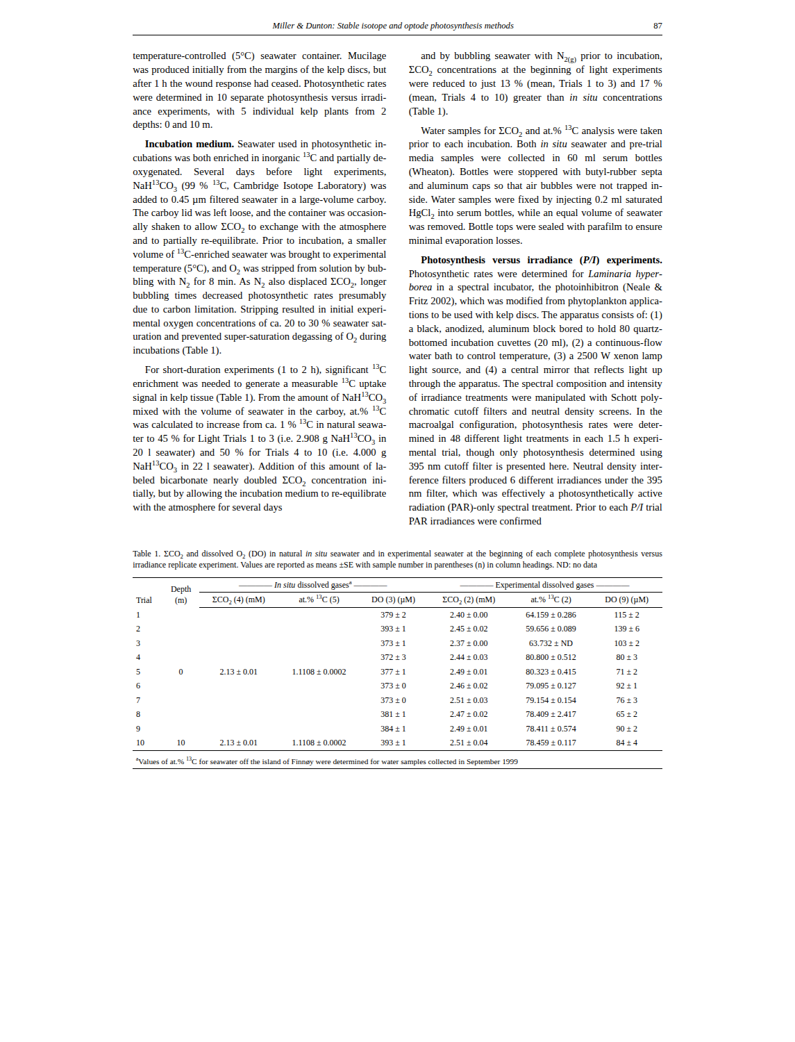Miller & Dunton: Stable isotope and optode photosynthesis methods 87
temperature-controlled (5°C) seawater container. Mucilage was produced initially from the margins of the kelp discs, but after 1 h the wound response had ceased. Photosynthetic rates were determined in 10 separate photosynthesis versus irradiance experiments, with 5 individual kelp plants from 2 depths: 0 and 10 m.
Incubation medium. Seawater used in photosynthetic incubations was both enriched in inorganic 13C and partially deoxygenated. Several days before light experiments, NaH13CO3 (99 % 13C, Cambridge Isotope Laboratory) was added to 0.45 µm filtered seawater in a large-volume carboy. The carboy lid was left loose, and the container was occasionally shaken to allow ΣCO2 to exchange with the atmosphere and to partially re-equilibrate. Prior to incubation, a smaller volume of 13C-enriched seawater was brought to experimental temperature (5°C), and O2 was stripped from solution by bubbling with N2 for 8 min. As N2 also displaced ΣCO2, longer bubbling times decreased photosynthetic rates presumably due to carbon limitation. Stripping resulted in initial experimental oxygen concentrations of ca. 20 to 30 % seawater saturation and prevented super-saturation degassing of O2 during incubations (Table 1).
For short-duration experiments (1 to 2 h), significant 13C enrichment was needed to generate a measurable 13C uptake signal in kelp tissue (Table 1). From the amount of NaH13CO3 mixed with the volume of seawater in the carboy, at.% 13C was calculated to increase from ca. 1 % 13C in natural seawater to 45 % for Light Trials 1 to 3 (i.e. 2.908 g NaH13CO3 in 20 l seawater) and 50 % for Trials 4 to 10 (i.e. 4.000 g NaH13CO3 in 22 l seawater). Addition of this amount of labeled bicarbonate nearly doubled ΣCO2 concentration initially, but by allowing the incubation medium to re-equilibrate with the atmosphere for several days
and by bubbling seawater with N2(g) prior to incubation, ΣCO2 concentrations at the beginning of light experiments were reduced to just 13 % (mean, Trials 1 to 3) and 17 % (mean, Trials 4 to 10) greater than in situ concentrations (Table 1).
Water samples for ΣCO2 and at.% 13C analysis were taken prior to each incubation. Both in situ seawater and pre-trial media samples were collected in 60 ml serum bottles (Wheaton). Bottles were stoppered with butyl-rubber septa and aluminum caps so that air bubbles were not trapped inside. Water samples were fixed by injecting 0.2 ml saturated HgCl2 into serum bottles, while an equal volume of seawater was removed. Bottle tops were sealed with parafilm to ensure minimal evaporation losses.
Photosynthesis versus irradiance (P/I) experiments. Photosynthetic rates were determined for Laminaria hyperborea in a spectral incubator, the photoinhibitron (Neale & Fritz 2002), which was modified from phytoplankton applications to be used with kelp discs. The apparatus consists of: (1) a black, anodized, aluminum block bored to hold 80 quartz-bottomed incubation cuvettes (20 ml), (2) a continuous-flow water bath to control temperature, (3) a 2500 W xenon lamp light source, and (4) a central mirror that reflects light up through the apparatus. The spectral composition and intensity of irradiance treatments were manipulated with Schott polychromatic cutoff filters and neutral density screens. In the macroalgal configuration, photosynthesis rates were determined in 48 different light treatments in each 1.5 h experimental trial, though only photosynthesis determined using 395 nm cutoff filter is presented here. Neutral density interference filters produced 6 different irradiances under the 395 nm filter, which was effectively a photosynthetically active radiation (PAR)-only spectral treatment. Prior to each P/I trial PAR irradiances were confirmed
Table 1. ΣCO2 and dissolved O2 (DO) in natural in situ seawater and in experimental seawater at the beginning of each complete photosynthesis versus irradiance replicate experiment. Values are reported as means ±SE with sample number in parentheses (n) in column headings. ND: no data
| Trial | Depth (m) | ———— In situ dissolved gases a ———— | ———— Experimental dissolved gases ———— |
| --- | --- | --- | --- |
| ΣCO 2 (4) (mM) | at.% 13 C (5) | DO (3) (µM) | ΣCO 2 (2) (mM) | at.% 13 C (2) | DO (9) (µM) |
| 1 | 0 | 2.13 ± 0.01 | 1.1108 ± 0.0002 | 379 ± 2 | 2.40 ± 0.00 | 64.159 ± 0.286 | 115 ± 2 |
| 2 | 393 ± 1 | 2.45 ± 0.02 | 59.656 ± 0.089 | 139 ± 6 |
| 3 | 373 ± 1 | 2.37 ± 0.00 | 63.732 ± ND | 103 ± 2 |
| 4 | 372 ± 3 | 2.44 ± 0.03 | 80.800 ± 0.512 | 80 ± 3 |
| 5 | 377 ± 1 | 2.49 ± 0.01 | 80.323 ± 0.415 | 71 ± 2 |
| 6 | 10 | 2.13 ± 0.01 | 1.1108 ± 0.0002 | 373 ± 0 | 2.46 ± 0.02 | 79.095 ± 0.127 | 92 ± 1 |
| 7 | 373 ± 0 | 2.51 ± 0.03 | 79.154 ± 0.154 | 76 ± 3 |
| 8 | 381 ± 1 | 2.47 ± 0.02 | 78.409 ± 2.417 | 65 ± 2 |
| 9 | 384 ± 1 | 2.49 ± 0.01 | 78.411 ± 0.574 | 90 ± 2 |
| 10 | 393 ± 1 | 2.51 ± 0.04 | 78.459 ± 0.117 | 84 ± 4 |
| a Values of at.% 13 C for seawater off the island of Finnøy were determined for water samples collected in September 1999 |